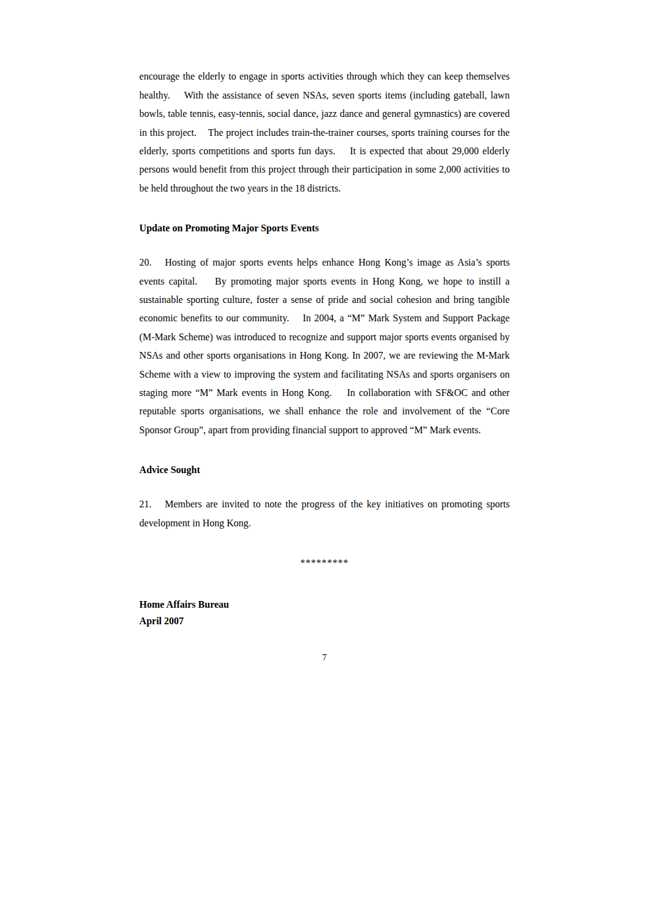encourage the elderly to engage in sports activities through which they can keep themselves healthy. With the assistance of seven NSAs, seven sports items (including gateball, lawn bowls, table tennis, easy-tennis, social dance, jazz dance and general gymnastics) are covered in this project. The project includes train-the-trainer courses, sports training courses for the elderly, sports competitions and sports fun days. It is expected that about 29,000 elderly persons would benefit from this project through their participation in some 2,000 activities to be held throughout the two years in the 18 districts.
Update on Promoting Major Sports Events
20. Hosting of major sports events helps enhance Hong Kong’s image as Asia’s sports events capital. By promoting major sports events in Hong Kong, we hope to instill a sustainable sporting culture, foster a sense of pride and social cohesion and bring tangible economic benefits to our community. In 2004, a “M” Mark System and Support Package (M-Mark Scheme) was introduced to recognize and support major sports events organised by NSAs and other sports organisations in Hong Kong. In 2007, we are reviewing the M-Mark Scheme with a view to improving the system and facilitating NSAs and sports organisers on staging more “M” Mark events in Hong Kong. In collaboration with SF&OC and other reputable sports organisations, we shall enhance the role and involvement of the “Core Sponsor Group”, apart from providing financial support to approved “M” Mark events.
Advice Sought
21. Members are invited to note the progress of the key initiatives on promoting sports development in Hong Kong.
*********
Home Affairs Bureau
April 2007
7